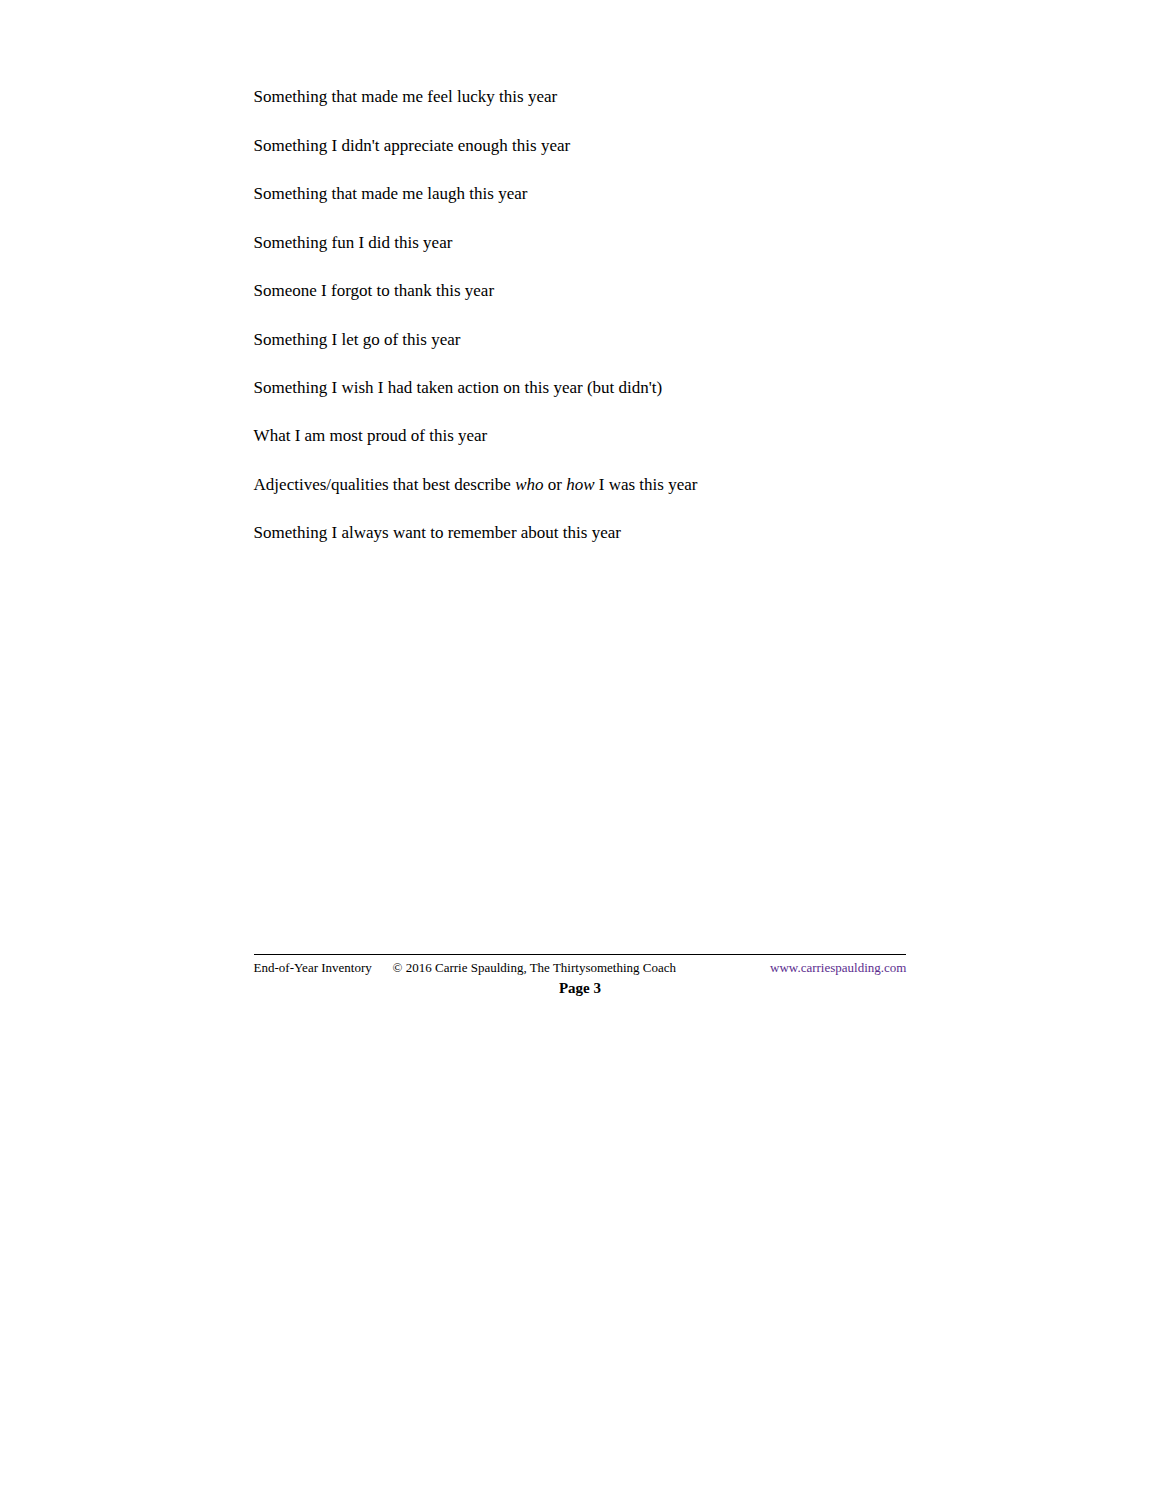Something that made me feel lucky this year
Something I didn't appreciate enough this year
Something that made me laugh this year
Something fun I did this year
Someone I forgot to thank this year
Something I let go of this year
Something I wish I had taken action on this year (but didn't)
What I am most proud of this year
Adjectives/qualities that best describe who or how I was this year
Something I always want to remember about this year
End-of-Year Inventory © 2016 Carrie Spaulding, The Thirtysomething Coach www.carriespaulding.com
Page 3